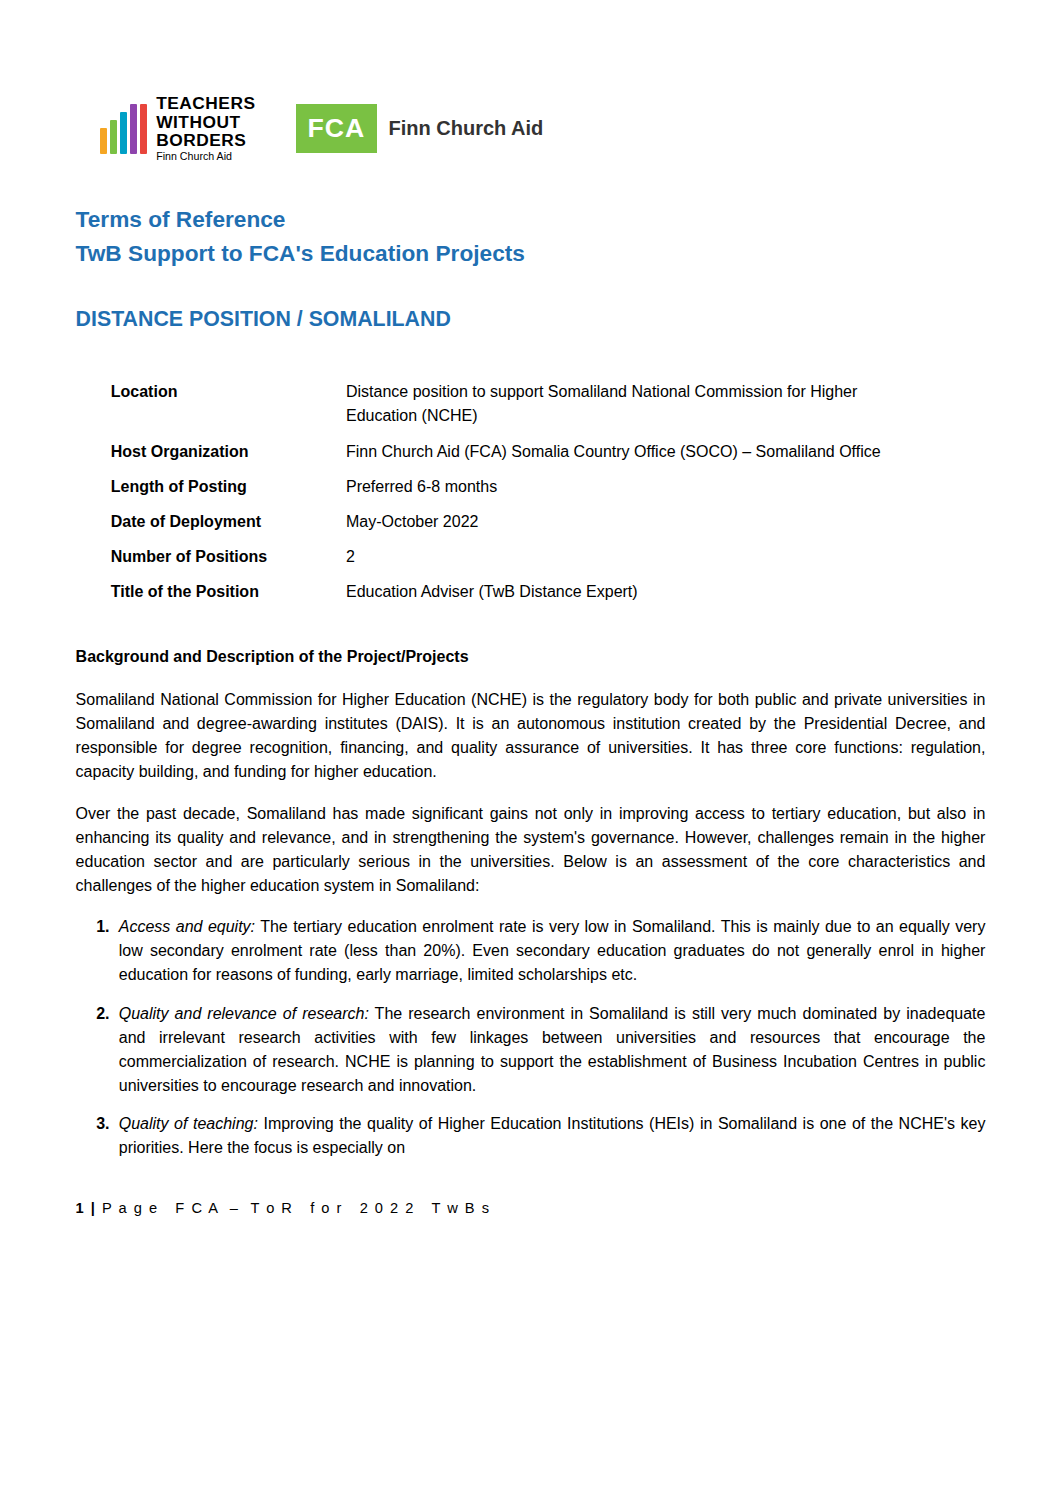TEACHERS
WITHOUT
BORDERS Finn Church Aid
FCA
Finn Church Aid
Terms of Reference TwB Support to FCA's Education Projects
DISTANCE POSITION / SOMALILAND
| Location | Distance position to support Somaliland National Commission for Higher Education (NCHE) |
| Host Organization | Finn Church Aid (FCA) Somalia Country Office (SOCO) – Somaliland Office |
| Length of Posting | Preferred 6-8 months |
| Date of Deployment | May-October 2022 |
| Number of Positions | 2 |
| Title of the Position | Education Adviser (TwB Distance Expert) |
Background and Description of the Project/Projects
Somaliland National Commission for Higher Education (NCHE) is the regulatory body for both public and private universities in Somaliland and degree-awarding institutes (DAIS). It is an autonomous institution created by the Presidential Decree, and responsible for degree recognition, financing, and quality assurance of universities. It has three core functions: regulation, capacity building, and funding for higher education.
Over the past decade, Somaliland has made significant gains not only in improving access to tertiary education, but also in enhancing its quality and relevance, and in strengthening the system's governance. However, challenges remain in the higher education sector and are particularly serious in the universities. Below is an assessment of the core characteristics and challenges of the higher education system in Somaliland:
Access and equity: The tertiary education enrolment rate is very low in Somaliland. This is mainly due to an equally very low secondary enrolment rate (less than 20%). Even secondary education graduates do not generally enrol in higher education for reasons of funding, early marriage, limited scholarships etc.
Quality and relevance of research: The research environment in Somaliland is still very much dominated by inadequate and irrelevant research activities with few linkages between universities and resources that encourage the commercialization of research. NCHE is planning to support the establishment of Business Incubation Centres in public universities to encourage research and innovation.
Quality of teaching: Improving the quality of Higher Education Institutions (HEIs) in Somaliland is one of the NCHE's key priorities. Here the focus is especially on
1 | P a g e F C A – T o R f o r 2 0 2 2 T w B s